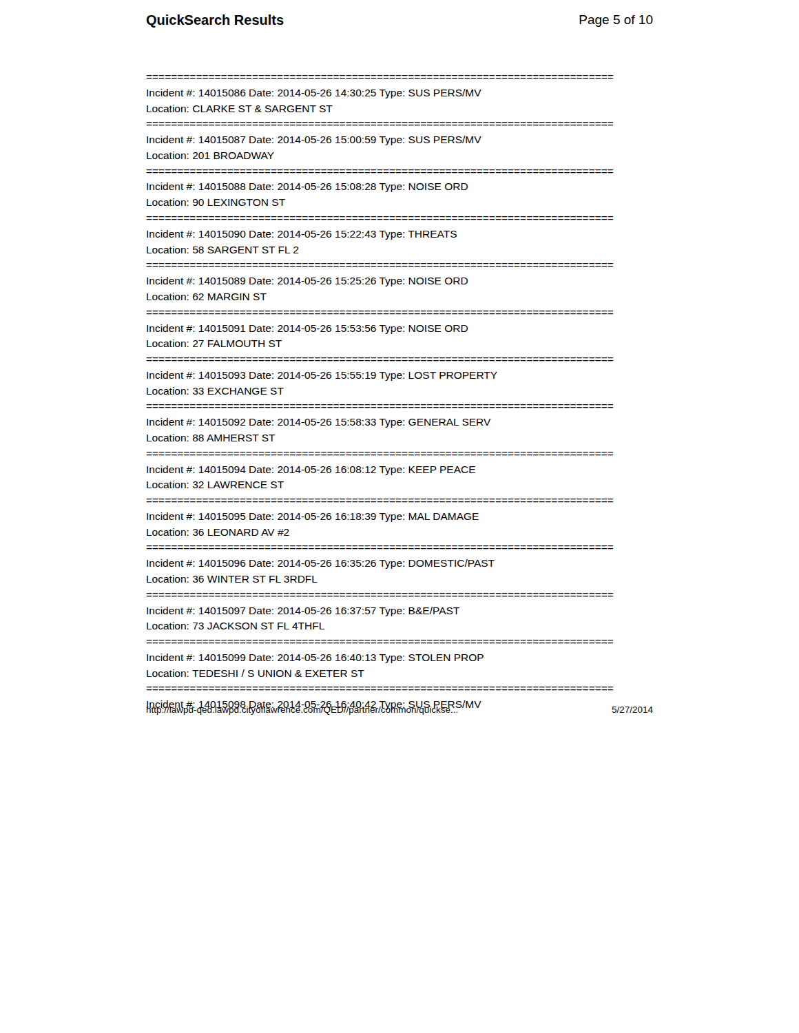QuickSearch Results Page 5 of 10
===========================================================================
Incident #: 14015086 Date: 2014-05-26 14:30:25 Type: SUS PERS/MV
Location: CLARKE ST & SARGENT ST
===========================================================================
Incident #: 14015087 Date: 2014-05-26 15:00:59 Type: SUS PERS/MV
Location: 201 BROADWAY
===========================================================================
Incident #: 14015088 Date: 2014-05-26 15:08:28 Type: NOISE ORD
Location: 90 LEXINGTON ST
===========================================================================
Incident #: 14015090 Date: 2014-05-26 15:22:43 Type: THREATS
Location: 58 SARGENT ST FL 2
===========================================================================
Incident #: 14015089 Date: 2014-05-26 15:25:26 Type: NOISE ORD
Location: 62 MARGIN ST
===========================================================================
Incident #: 14015091 Date: 2014-05-26 15:53:56 Type: NOISE ORD
Location: 27 FALMOUTH ST
===========================================================================
Incident #: 14015093 Date: 2014-05-26 15:55:19 Type: LOST PROPERTY
Location: 33 EXCHANGE ST
===========================================================================
Incident #: 14015092 Date: 2014-05-26 15:58:33 Type: GENERAL SERV
Location: 88 AMHERST ST
===========================================================================
Incident #: 14015094 Date: 2014-05-26 16:08:12 Type: KEEP PEACE
Location: 32 LAWRENCE ST
===========================================================================
Incident #: 14015095 Date: 2014-05-26 16:18:39 Type: MAL DAMAGE
Location: 36 LEONARD AV #2
===========================================================================
Incident #: 14015096 Date: 2014-05-26 16:35:26 Type: DOMESTIC/PAST
Location: 36 WINTER ST FL 3RDFL
===========================================================================
Incident #: 14015097 Date: 2014-05-26 16:37:57 Type: B&E/PAST
Location: 73 JACKSON ST FL 4THFL
===========================================================================
Incident #: 14015099 Date: 2014-05-26 16:40:13 Type: STOLEN PROP
Location: TEDESHI / S UNION & EXETER ST
===========================================================================
Incident #: 14015098 Date: 2014-05-26 16:40:42 Type: SUS PERS/MV
http://lawpd-qed.lawpd.cityoflawrence.com/QED//partner/common/quickse... 5/27/2014